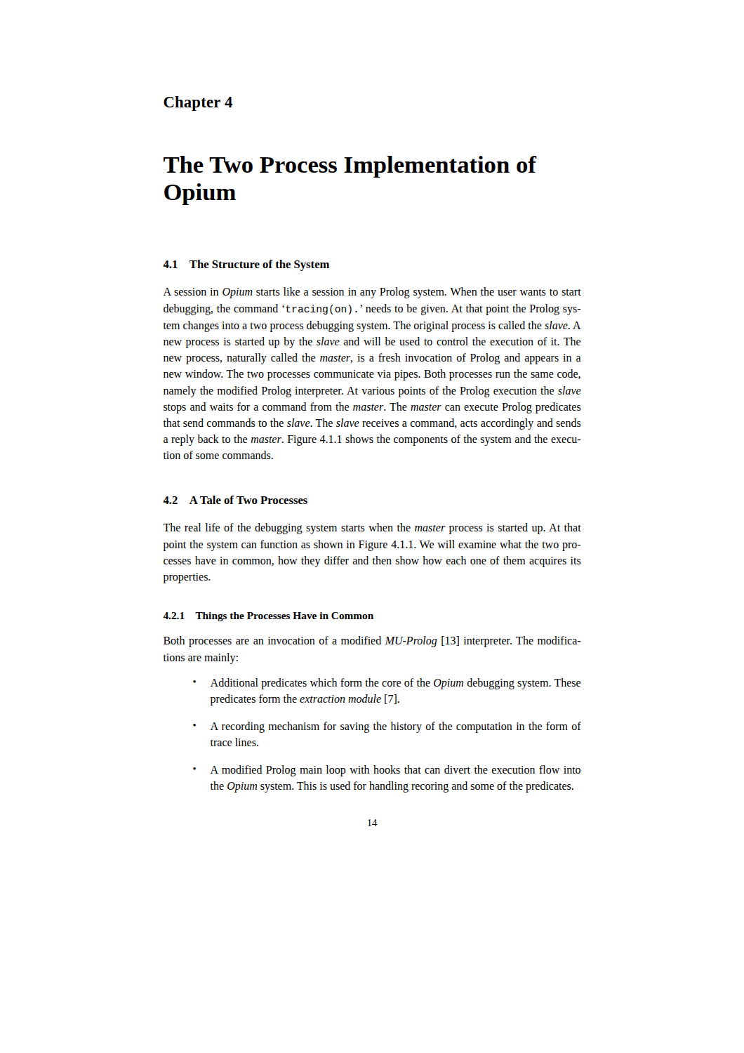Chapter 4
The Two Process Implementation of
Opium
4.1 The Structure of the System
A session in Opium starts like a session in any Prolog system. When the user wants to start debugging, the command ‘tracing(on).’ needs to be given. At that point the Prolog system changes into a two process debugging system. The original process is called the slave. A new process is started up by the slave and will be used to control the execution of it. The new process, naturally called the master, is a fresh invocation of Prolog and appears in a new window. The two processes communicate via pipes. Both processes run the same code, namely the modified Prolog interpreter. At various points of the Prolog execution the slave stops and waits for a command from the master. The master can execute Prolog predicates that send commands to the slave. The slave receives a command, acts accordingly and sends a reply back to the master. Figure 4.1.1 shows the components of the system and the execution of some commands.
4.2 A Tale of Two Processes
The real life of the debugging system starts when the master process is started up. At that point the system can function as shown in Figure 4.1.1. We will examine what the two processes have in common, how they differ and then show how each one of them acquires its properties.
4.2.1 Things the Processes Have in Common
Both processes are an invocation of a modified MU-Prolog [13] interpreter. The modifications are mainly:
Additional predicates which form the core of the Opium debugging system. These predicates form the extraction module [7].
A recording mechanism for saving the history of the computation in the form of trace lines.
A modified Prolog main loop with hooks that can divert the execution flow into the Opium system. This is used for handling recoring and some of the predicates.
14